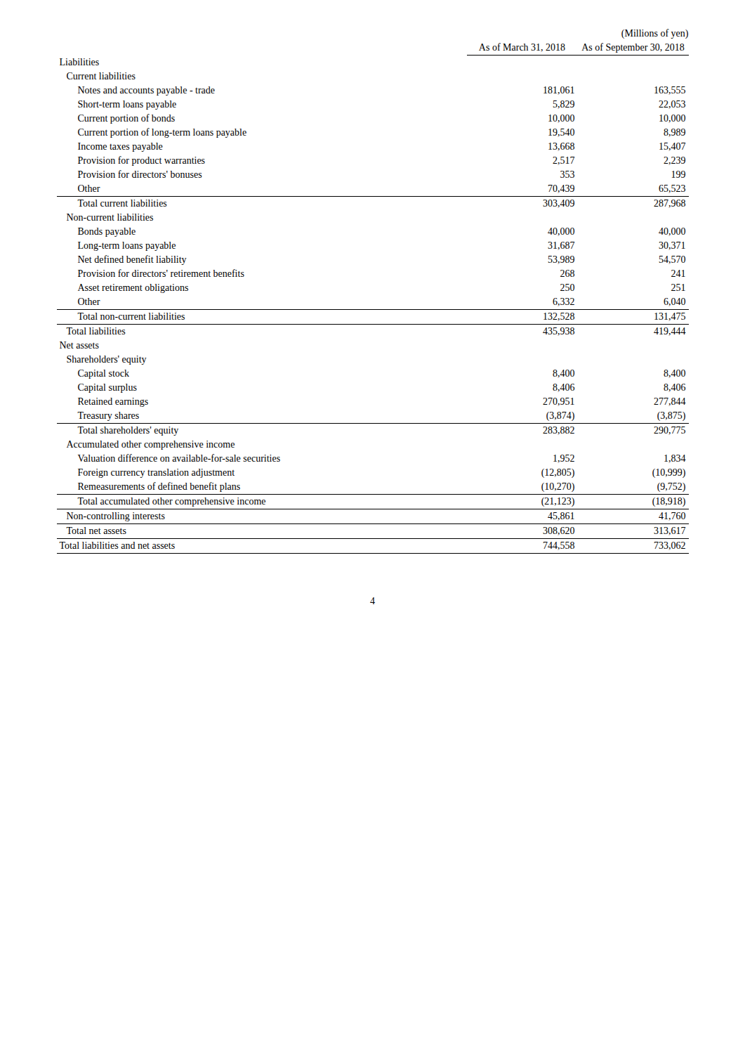(Millions of yen)
| | As of March 31, 2018 | As of September 30, 2018 |
| --- | --- | --- |
| Liabilities | | |
| Current liabilities | | |
| Notes and accounts payable - trade | 181,061 | 163,555 |
| Short-term loans payable | 5,829 | 22,053 |
| Current portion of bonds | 10,000 | 10,000 |
| Current portion of long-term loans payable | 19,540 | 8,989 |
| Income taxes payable | 13,668 | 15,407 |
| Provision for product warranties | 2,517 | 2,239 |
| Provision for directors' bonuses | 353 | 199 |
| Other | 70,439 | 65,523 |
| Total current liabilities | 303,409 | 287,968 |
| Non-current liabilities | | |
| Bonds payable | 40,000 | 40,000 |
| Long-term loans payable | 31,687 | 30,371 |
| Net defined benefit liability | 53,989 | 54,570 |
| Provision for directors' retirement benefits | 268 | 241 |
| Asset retirement obligations | 250 | 251 |
| Other | 6,332 | 6,040 |
| Total non-current liabilities | 132,528 | 131,475 |
| Total liabilities | 435,938 | 419,444 |
| Net assets | | |
| Shareholders' equity | | |
| Capital stock | 8,400 | 8,400 |
| Capital surplus | 8,406 | 8,406 |
| Retained earnings | 270,951 | 277,844 |
| Treasury shares | (3,874) | (3,875) |
| Total shareholders' equity | 283,882 | 290,775 |
| Accumulated other comprehensive income | | |
| Valuation difference on available-for-sale securities | 1,952 | 1,834 |
| Foreign currency translation adjustment | (12,805) | (10,999) |
| Remeasurements of defined benefit plans | (10,270) | (9,752) |
| Total accumulated other comprehensive income | (21,123) | (18,918) |
| Non-controlling interests | 45,861 | 41,760 |
| Total net assets | 308,620 | 313,617 |
| Total liabilities and net assets | 744,558 | 733,062 |
4